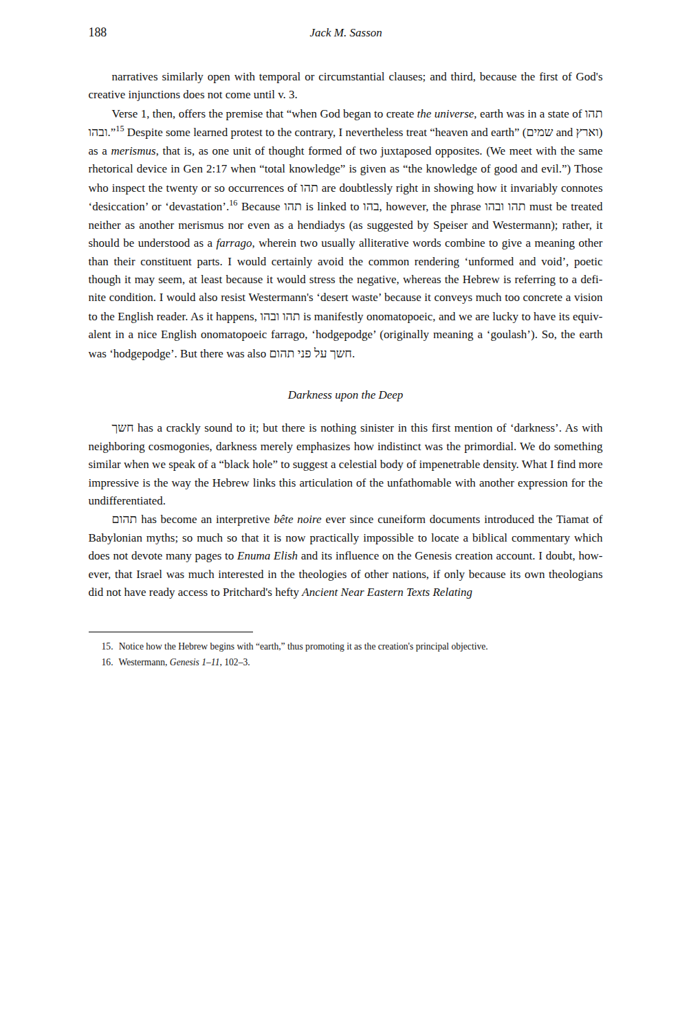188 Jack M. Sasson
narratives similarly open with temporal or circumstantial clauses; and third, because the first of God's creative injunctions does not come until v. 3.
Verse 1, then, offers the premise that “when God began to create the universe, earth was in a state of תהו ובהו.”15 Despite some learned protest to the contrary, I nevertheless treat “heaven and earth” (שמים and וארץ) as a merismus, that is, as one unit of thought formed of two juxtaposed opposites. (We meet with the same rhetorical device in Gen 2:17 when “total knowledge” is given as “the knowledge of good and evil.”) Those who inspect the twenty or so occurrences of תהו are doubtlessly right in showing how it invariably connotes ‘desiccation’ or ‘devastation’.16 Because תהו is linked to בהו, however, the phrase תהו ובהו must be treated neither as another merismus nor even as a hendiadys (as suggested by Speiser and Westermann); rather, it should be understood as a farrago, wherein two usually alliterative words combine to give a meaning other than their constituent parts. I would certainly avoid the common rendering ‘unformed and void’, poetic though it may seem, at least because it would stress the negative, whereas the Hebrew is referring to a definite condition. I would also resist Westermann's ‘desert waste’ because it conveys much too concrete a vision to the English reader. As it happens, תהו ובהו is manifestly onomatopoeic, and we are lucky to have its equivalent in a nice English onomatopoeic farrago, ‘hodgepodge’ (originally meaning a ‘goulash’). So, the earth was ‘hodgepodge’. But there was also חשך על פני תהום.
Darkness upon the Deep
חשך has a crackly sound to it; but there is nothing sinister in this first mention of ‘darkness’. As with neighboring cosmogonies, darkness merely emphasizes how indistinct was the primordial. We do something similar when we speak of a “black hole” to suggest a celestial body of impenetrable density. What I find more impressive is the way the Hebrew links this articulation of the unfathomable with another expression for the undifferentiated.
תהום has become an interpretive bête noire ever since cuneiform documents introduced the Tiamat of Babylonian myths; so much so that it is now practically impossible to locate a biblical commentary which does not devote many pages to Enuma Elish and its influence on the Genesis creation account. I doubt, however, that Israel was much interested in the theologies of other nations, if only because its own theologians did not have ready access to Pritchard's hefty Ancient Near Eastern Texts Relating
15. Notice how the Hebrew begins with “earth,” thus promoting it as the creation's principal objective.
16. Westermann, Genesis 1–11, 102–3.